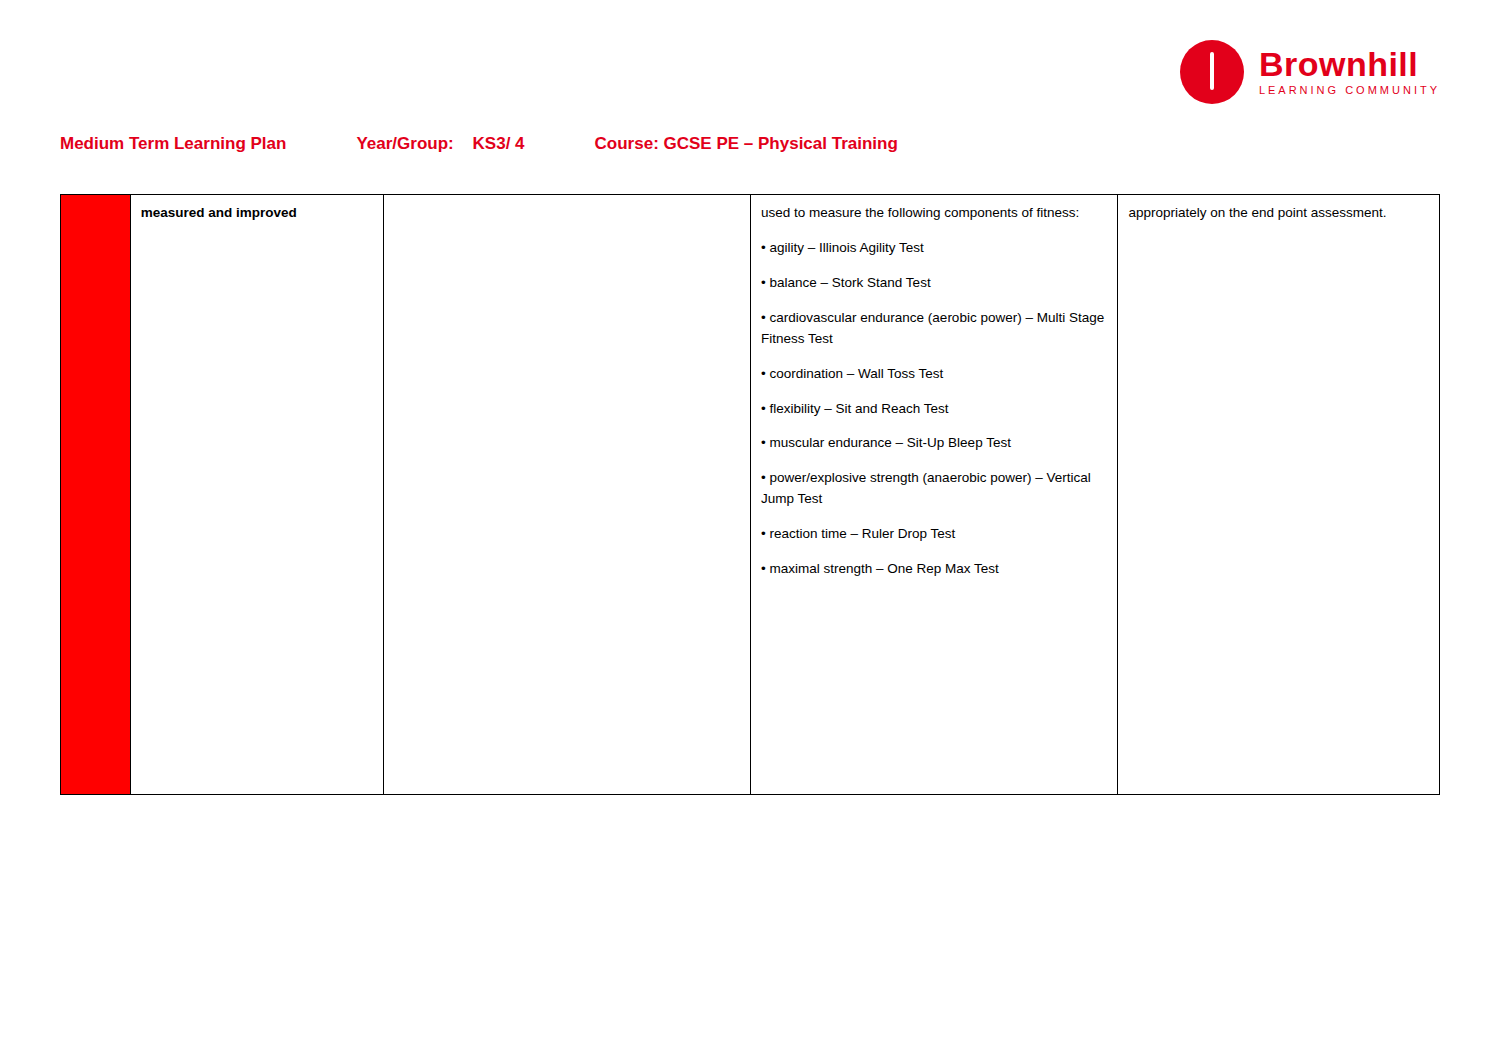Brownhill
Learning Community
Medium Term Learning Plan Year/Group: KS3/ 4 Course: GCSE PE – Physical Training
| | measured and improved | | used to measure the following components of fitness: • agility – Illinois Agility Test • balance – Stork Stand Test • cardiovascular endurance (aerobic power) – Multi Stage Fitness Test • coordination – Wall Toss Test • flexibility – Sit and Reach Test • muscular endurance – Sit-Up Bleep Test • power/explosive strength (anaerobic power) – Vertical Jump Test • reaction time – Ruler Drop Test • maximal strength – One Rep Max Test | appropriately on the end point assessment. |